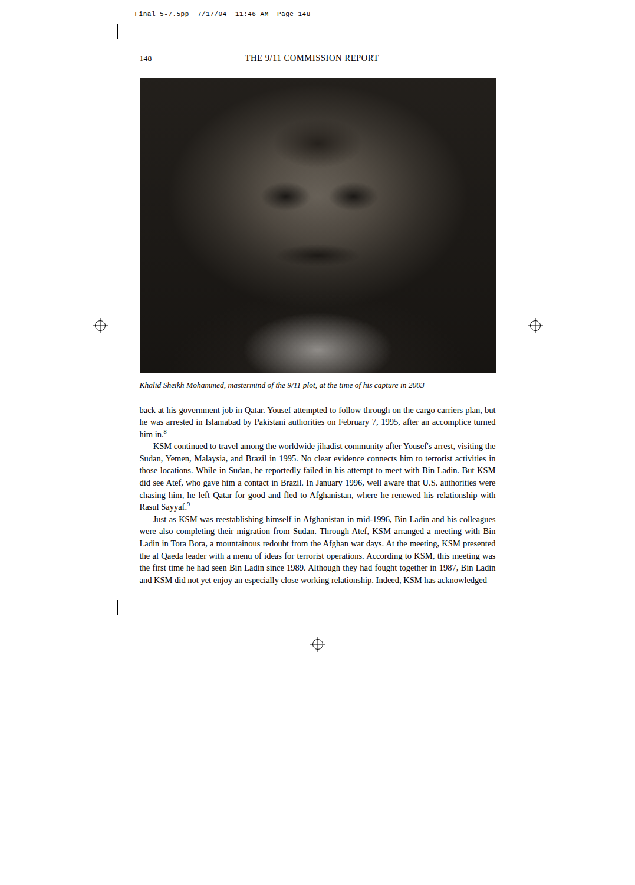Final 5-7.5pp 7/17/04 11:46 AM Page 148
148 THE 9/11 COMMISSION REPORT
Khalid Sheikh Mohammed, mastermind of the 9/11 plot, at the time of his capture in 2003
back at his government job in Qatar. Yousef attempted to follow through on the cargo carriers plan, but he was arrested in Islamabad by Pakistani authorities on February 7, 1995, after an accomplice turned him in.8
KSM continued to travel among the worldwide jihadist community after Yousef's arrest, visiting the Sudan, Yemen, Malaysia, and Brazil in 1995. No clear evidence connects him to terrorist activities in those locations. While in Sudan, he reportedly failed in his attempt to meet with Bin Ladin. But KSM did see Atef, who gave him a contact in Brazil. In January 1996, well aware that U.S. authorities were chasing him, he left Qatar for good and fled to Afghanistan, where he renewed his relationship with Rasul Sayyaf.9
Just as KSM was reestablishing himself in Afghanistan in mid-1996, Bin Ladin and his colleagues were also completing their migration from Sudan. Through Atef, KSM arranged a meeting with Bin Ladin in Tora Bora, a mountainous redoubt from the Afghan war days. At the meeting, KSM presented the al Qaeda leader with a menu of ideas for terrorist operations. According to KSM, this meeting was the first time he had seen Bin Ladin since 1989. Although they had fought together in 1987, Bin Ladin and KSM did not yet enjoy an especially close working relationship. Indeed, KSM has acknowledged